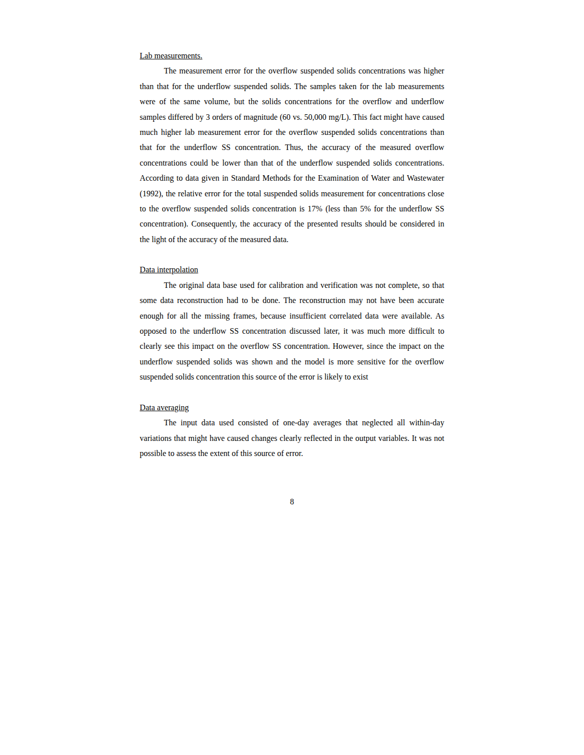Lab measurements.
The measurement error for the overflow suspended solids concentrations was higher than that for the underflow suspended solids. The samples taken for the lab measurements were of the same volume, but the solids concentrations for the overflow and underflow samples differed by 3 orders of magnitude (60 vs. 50,000 mg/L). This fact might have caused much higher lab measurement error for the overflow suspended solids concentrations than that for the underflow SS concentration. Thus, the accuracy of the measured overflow concentrations could be lower than that of the underflow suspended solids concentrations. According to data given in Standard Methods for the Examination of Water and Wastewater (1992), the relative error for the total suspended solids measurement for concentrations close to the overflow suspended solids concentration is 17% (less than 5% for the underflow SS concentration). Consequently, the accuracy of the presented results should be considered in the light of the accuracy of the measured data.
Data interpolation
The original data base used for calibration and verification was not complete, so that some data reconstruction had to be done. The reconstruction may not have been accurate enough for all the missing frames, because insufficient correlated data were available. As opposed to the underflow SS concentration discussed later, it was much more difficult to clearly see this impact on the overflow SS concentration. However, since the impact on the underflow suspended solids was shown and the model is more sensitive for the overflow suspended solids concentration this source of the error is likely to exist
Data averaging
The input data used consisted of one-day averages that neglected all within-day variations that might have caused changes clearly reflected in the output variables. It was not possible to assess the extent of this source of error.
8